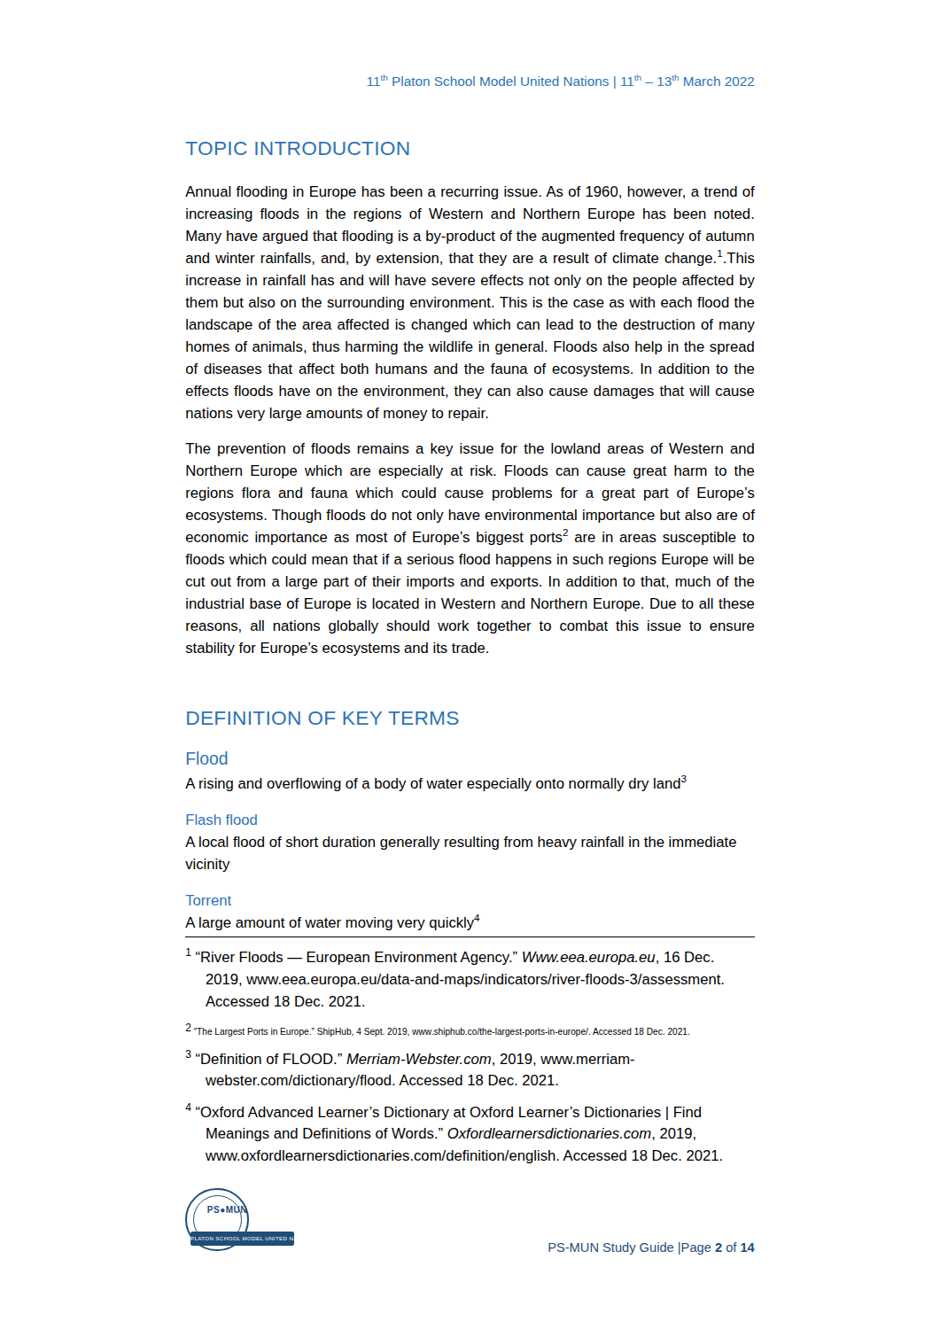11th Platon School Model United Nations | 11th – 13th March 2022
TOPIC INTRODUCTION
Annual flooding in Europe has been a recurring issue. As of 1960, however, a trend of increasing floods in the regions of Western and Northern Europe has been noted. Many have argued that flooding is a by-product of the augmented frequency of autumn and winter rainfalls, and, by extension, that they are a result of climate change.1.This increase in rainfall has and will have severe effects not only on the people affected by them but also on the surrounding environment. This is the case as with each flood the landscape of the area affected is changed which can lead to the destruction of many homes of animals, thus harming the wildlife in general. Floods also help in the spread of diseases that affect both humans and the fauna of ecosystems. In addition to the effects floods have on the environment, they can also cause damages that will cause nations very large amounts of money to repair.
The prevention of floods remains a key issue for the lowland areas of Western and Northern Europe which are especially at risk. Floods can cause great harm to the regions flora and fauna which could cause problems for a great part of Europe’s ecosystems. Though floods do not only have environmental importance but also are of economic importance as most of Europe’s biggest ports2 are in areas susceptible to floods which could mean that if a serious flood happens in such regions Europe will be cut out from a large part of their imports and exports. In addition to that, much of the industrial base of Europe is located in Western and Northern Europe. Due to all these reasons, all nations globally should work together to combat this issue to ensure stability for Europe’s ecosystems and its trade.
DEFINITION OF KEY TERMS
Flood
A rising and overflowing of a body of water especially onto normally dry land3
Flash flood
A local flood of short duration generally resulting from heavy rainfall in the immediate vicinity
Torrent
A large amount of water moving very quickly4
1 “River Floods — European Environment Agency.” Www.eea.europa.eu, 16 Dec. 2019, www.eea.europa.eu/data-and-maps/indicators/river-floods-3/assessment. Accessed 18 Dec. 2021.
2 “The Largest Ports in Europe.” ShipHub, 4 Sept. 2019, www.shiphub.co/the-largest-ports-in-europe/. Accessed 18 Dec. 2021.
3 “Definition of FLOOD.” Merriam-Webster.com, 2019, www.merriam-webster.com/dictionary/flood. Accessed 18 Dec. 2021.
4 “Oxford Advanced Learner’s Dictionary at Oxford Learner’s Dictionaries | Find Meanings and Definitions of Words.” Oxfordlearnersdictionaries.com, 2019, www.oxfordlearnersdictionaries.com/definition/english. Accessed 18 Dec. 2021.
PS●MUN
PLATON SCHOOL MODEL UNITED NATIONS
PS-MUN Study Guide |Page 2 of 14